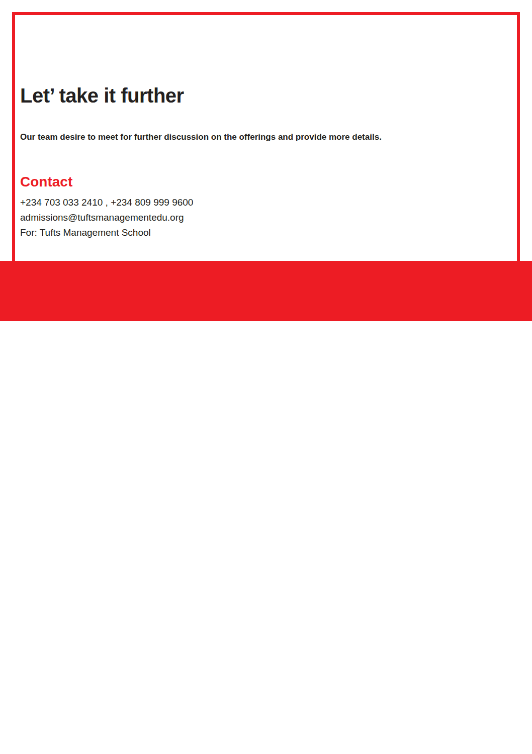Let’ take it further
Our team desire to meet for further discussion on the offerings and provide more details.
Contact
+234 703 033 2410 , +234 809 999 9600
admissions@tuftsmanagementedu.org
For: Tufts Management School